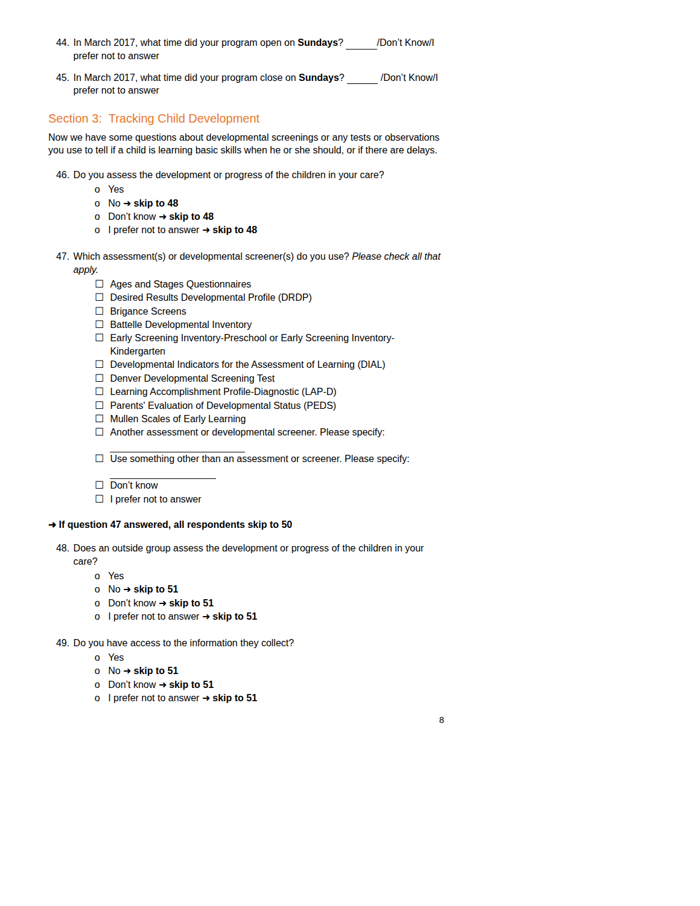44. In March 2017, what time did your program open on Sundays? /Don’t Know/I prefer not to answer
45. In March 2017, what time did your program close on Sundays? /Don’t Know/I prefer not to answer
Section 3: Tracking Child Development
Now we have some questions about developmental screenings or any tests or observations you use to tell if a child is learning basic skills when he or she should, or if there are delays.
46. Do you assess the development or progress of the children in your care?
Yes
No ➜ skip to 48
Don’t know ➜ skip to 48
I prefer not to answer ➜ skip to 48
47. Which assessment(s) or developmental screener(s) do you use? Please check all that apply.
Ages and Stages Questionnaires
Desired Results Developmental Profile (DRDP)
Brigance Screens
Battelle Developmental Inventory
Early Screening Inventory-Preschool or Early Screening Inventory-Kindergarten
Developmental Indicators for the Assessment of Learning (DIAL)
Denver Developmental Screening Test
Learning Accomplishment Profile-Diagnostic (LAP-D)
Parents' Evaluation of Developmental Status (PEDS)
Mullen Scales of Early Learning
Another assessment or developmental screener. Please specify:
Use something other than an assessment or screener. Please specify:
Don’t know
I prefer not to answer
➜ If question 47 answered, all respondents skip to 50
48. Does an outside group assess the development or progress of the children in your care?
Yes
No ➜ skip to 51
Don’t know ➜ skip to 51
I prefer not to answer ➜ skip to 51
49. Do you have access to the information they collect?
Yes
No ➜ skip to 51
Don’t know ➜ skip to 51
I prefer not to answer ➜ skip to 51
8